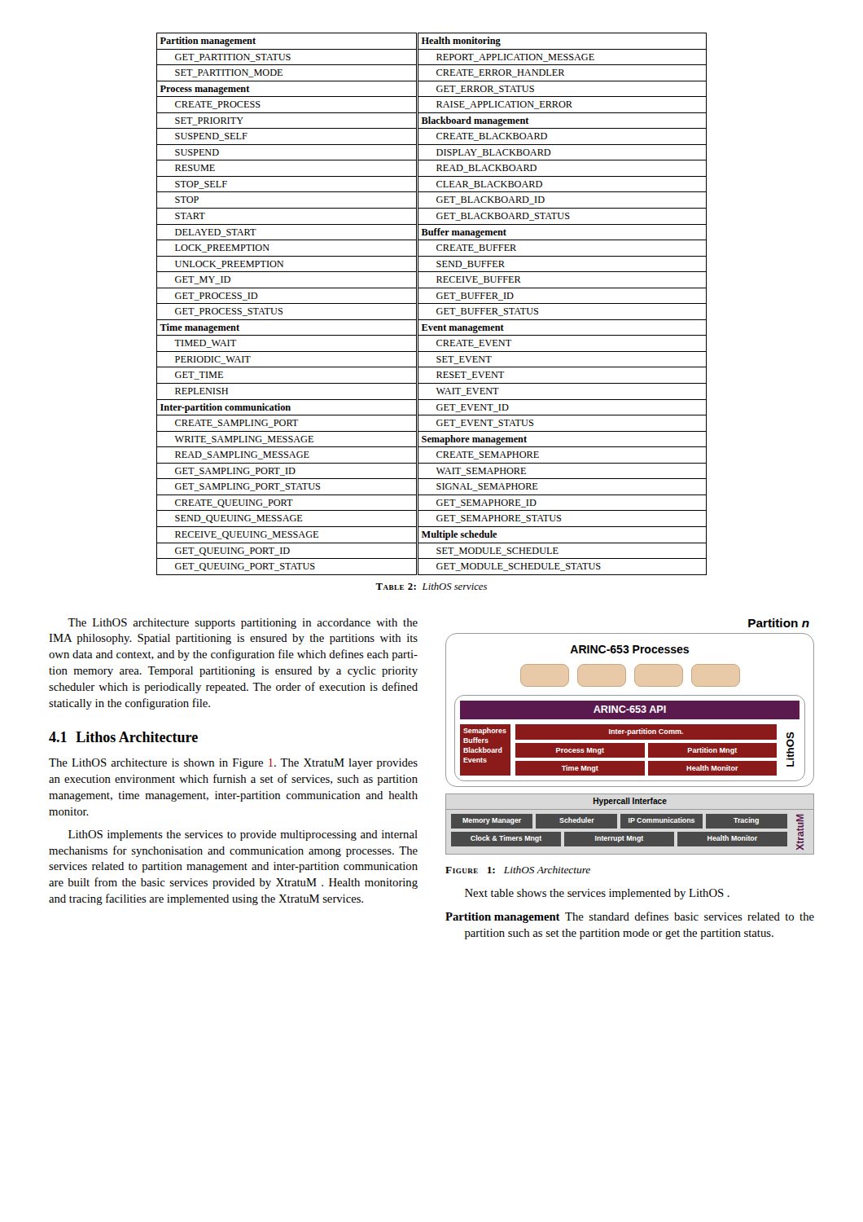| Partition management | Health monitoring |
| GET_PARTITION_STATUS | REPORT_APPLICATION_MESSAGE |
| SET_PARTITION_MODE | CREATE_ERROR_HANDLER |
| Process management | GET_ERROR_STATUS |
| CREATE_PROCESS | RAISE_APPLICATION_ERROR |
| SET_PRIORITY | Blackboard management |
| SUSPEND_SELF | CREATE_BLACKBOARD |
| SUSPEND | DISPLAY_BLACKBOARD |
| RESUME | READ_BLACKBOARD |
| STOP_SELF | CLEAR_BLACKBOARD |
| STOP | GET_BLACKBOARD_ID |
| START | GET_BLACKBOARD_STATUS |
| DELAYED_START | Buffer management |
| LOCK_PREEMPTION | CREATE_BUFFER |
| UNLOCK_PREEMPTION | SEND_BUFFER |
| GET_MY_ID | RECEIVE_BUFFER |
| GET_PROCESS_ID | GET_BUFFER_ID |
| GET_PROCESS_STATUS | GET_BUFFER_STATUS |
| Time management | Event management |
| TIMED_WAIT | CREATE_EVENT |
| PERIODIC_WAIT | SET_EVENT |
| GET_TIME | RESET_EVENT |
| REPLENISH | WAIT_EVENT |
| Inter-partition communication | GET_EVENT_ID |
| CREATE_SAMPLING_PORT | GET_EVENT_STATUS |
| WRITE_SAMPLING_MESSAGE | Semaphore management |
| READ_SAMPLING_MESSAGE | CREATE_SEMAPHORE |
| GET_SAMPLING_PORT_ID | WAIT_SEMAPHORE |
| GET_SAMPLING_PORT_STATUS | SIGNAL_SEMAPHORE |
| CREATE_QUEUING_PORT | GET_SEMAPHORE_ID |
| SEND_QUEUING_MESSAGE | GET_SEMAPHORE_STATUS |
| RECEIVE_QUEUING_MESSAGE | Multiple schedule |
| GET_QUEUING_PORT_ID | SET_MODULE_SCHEDULE |
| GET_QUEUING_PORT_STATUS | GET_MODULE_SCHEDULE_STATUS |
Table 2: LithOS services
The LithOS architecture supports partitioning in accordance with the IMA philosophy. Spatial partitioning is ensured by the partitions with its own data and context, and by the configuration file which defines each partition memory area. Temporal partitioning is ensured by a cyclic priority scheduler which is periodically repeated. The order of execution is defined statically in the configuration file.
4.1 Lithos Architecture
The LithOS architecture is shown in Figure 1. The XtratuM layer provides an execution environment which furnish a set of services, such as partition management, time management, inter-partition communication and health monitor.
LithOS implements the services to provide multiprocessing and internal mechanisms for synchonisation and communication among processes. The services related to partition management and inter-partition communication are built from the basic services provided by XtratuM . Health monitoring and tracing facilities are implemented using the XtratuM services.
Partition n
ARINC-653 Processes
ARINC-653 API
Semaphores
Buffers
Blackboard
Events
Inter-partition Comm.
Process Mngt
Partition Mngt
Time Mngt
Health Monitor
LithOS
Hypercall Interface
Memory Manager
Scheduler
IP Communications
Tracing
Clock & Timers Mngt
Interrupt Mngt
Health Monitor
XtratuM
Figure 1: LithOS Architecture
Next table shows the services implemented by LithOS .
Partition management
The standard defines basic services related to the partition such as set the partition mode or get the partition status.